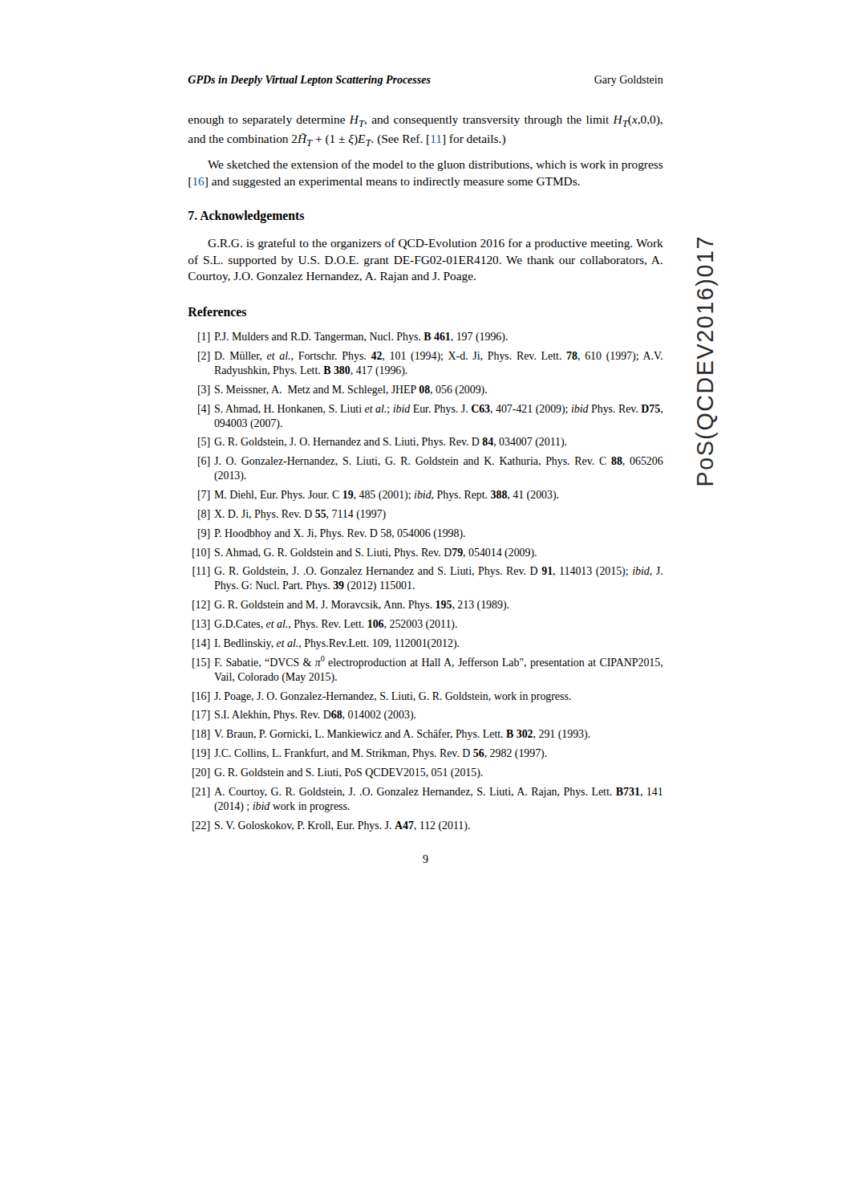GPDs in Deeply Virtual Lepton Scattering Processes Gary Goldstein
enough to separately determine HT, and consequently transversity through the limit HT(x,0,0), and the combination 2H̃T + (1 ± ξ)ET. (See Ref. [11] for details.)
We sketched the extension of the model to the gluon distributions, which is work in progress [16] and suggested an experimental means to indirectly measure some GTMDs.
7. Acknowledgements
G.R.G. is grateful to the organizers of QCD-Evolution 2016 for a productive meeting. Work of S.L. supported by U.S. D.O.E. grant DE-FG02-01ER4120. We thank our collaborators, A. Courtoy, J.O. Gonzalez Hernandez, A. Rajan and J. Poage.
References
[1] P.J. Mulders and R.D. Tangerman, Nucl. Phys. B 461, 197 (1996).
[2] D. Müller, et al., Fortschr. Phys. 42, 101 (1994); X-d. Ji, Phys. Rev. Lett. 78, 610 (1997); A.V. Radyushkin, Phys. Lett. B 380, 417 (1996).
[3] S. Meissner, A. Metz and M. Schlegel, JHEP 08, 056 (2009).
[4] S. Ahmad, H. Honkanen, S. Liuti et al.; ibid Eur. Phys. J. C63, 407-421 (2009); ibid Phys. Rev. D75, 094003 (2007).
[5] G. R. Goldstein, J. O. Hernandez and S. Liuti, Phys. Rev. D 84, 034007 (2011).
[6] J. O. Gonzalez-Hernandez, S. Liuti, G. R. Goldstein and K. Kathuria, Phys. Rev. C 88, 065206 (2013).
[7] M. Diehl, Eur. Phys. Jour. C 19, 485 (2001); ibid, Phys. Rept. 388, 41 (2003).
[8] X. D. Ji, Phys. Rev. D 55, 7114 (1997)
[9] P. Hoodbhoy and X. Ji, Phys. Rev. D 58, 054006 (1998).
[10] S. Ahmad, G. R. Goldstein and S. Liuti, Phys. Rev. D79, 054014 (2009).
[11] G. R. Goldstein, J. .O. Gonzalez Hernandez and S. Liuti, Phys. Rev. D 91, 114013 (2015); ibid, J. Phys. G: Nucl. Part. Phys. 39 (2012) 115001.
[12] G. R. Goldstein and M. J. Moravcsik, Ann. Phys. 195, 213 (1989).
[13] G.D.Cates, et al., Phys. Rev. Lett. 106, 252003 (2011).
[14] I. Bedlinskiy, et al., Phys.Rev.Lett. 109, 112001(2012).
[15] F. Sabatie, “DVCS & π0 electroproduction at Hall A, Jefferson Lab", presentation at CIPANP2015, Vail, Colorado (May 2015).
[16] J. Poage, J. O. Gonzalez-Hernandez, S. Liuti, G. R. Goldstein, work in progress.
[17] S.I. Alekhin, Phys. Rev. D68, 014002 (2003).
[18] V. Braun, P. Gornicki, L. Mankiewicz and A. Schäfer, Phys. Lett. B 302, 291 (1993).
[19] J.C. Collins, L. Frankfurt, and M. Strikman, Phys. Rev. D 56, 2982 (1997).
[20] G. R. Goldstein and S. Liuti, PoS QCDEV2015, 051 (2015).
[21] A. Courtoy, G. R. Goldstein, J. .O. Gonzalez Hernandez, S. Liuti, A. Rajan, Phys. Lett. B731, 141 (2014) ; ibid work in progress.
[22] S. V. Goloskokov, P. Kroll, Eur. Phys. J. A47, 112 (2011).
PoS(QCDEV2016)017
9